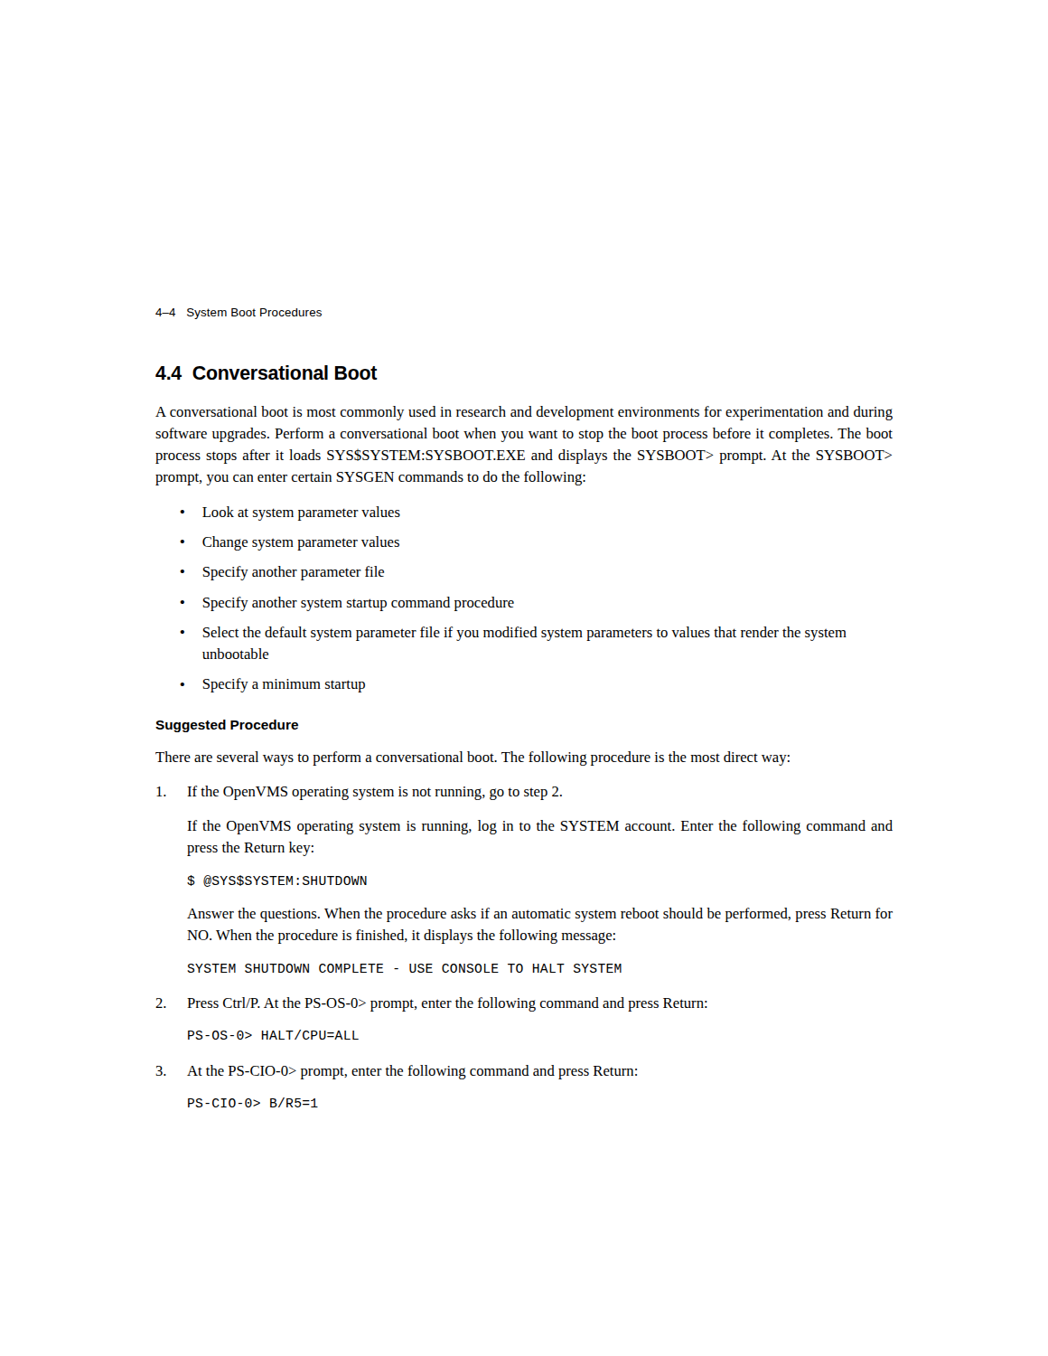4–4 System Boot Procedures
4.4 Conversational Boot
A conversational boot is most commonly used in research and development environments for experimentation and during software upgrades. Perform a conversational boot when you want to stop the boot process before it completes. The boot process stops after it loads SYS$SYSTEM:SYSBOOT.EXE and displays the SYSBOOT> prompt. At the SYSBOOT> prompt, you can enter certain SYSGEN commands to do the following:
Look at system parameter values
Change system parameter values
Specify another parameter file
Specify another system startup command procedure
Select the default system parameter file if you modified system parameters to values that render the system unbootable
Specify a minimum startup
Suggested Procedure
There are several ways to perform a conversational boot. The following procedure is the most direct way:
If the OpenVMS operating system is not running, go to step 2.
If the OpenVMS operating system is running, log in to the SYSTEM account. Enter the following command and press the Return key:
$ @SYS$SYSTEM:SHUTDOWN
Answer the questions. When the procedure asks if an automatic system reboot should be performed, press Return for NO. When the procedure is finished, it displays the following message:
SYSTEM SHUTDOWN COMPLETE - USE CONSOLE TO HALT SYSTEM
Press Ctrl/P. At the PS-OS-0> prompt, enter the following command and press Return:
PS-OS-0> HALT/CPU=ALL
At the PS-CIO-0> prompt, enter the following command and press Return:
PS-CIO-0> B/R5=1